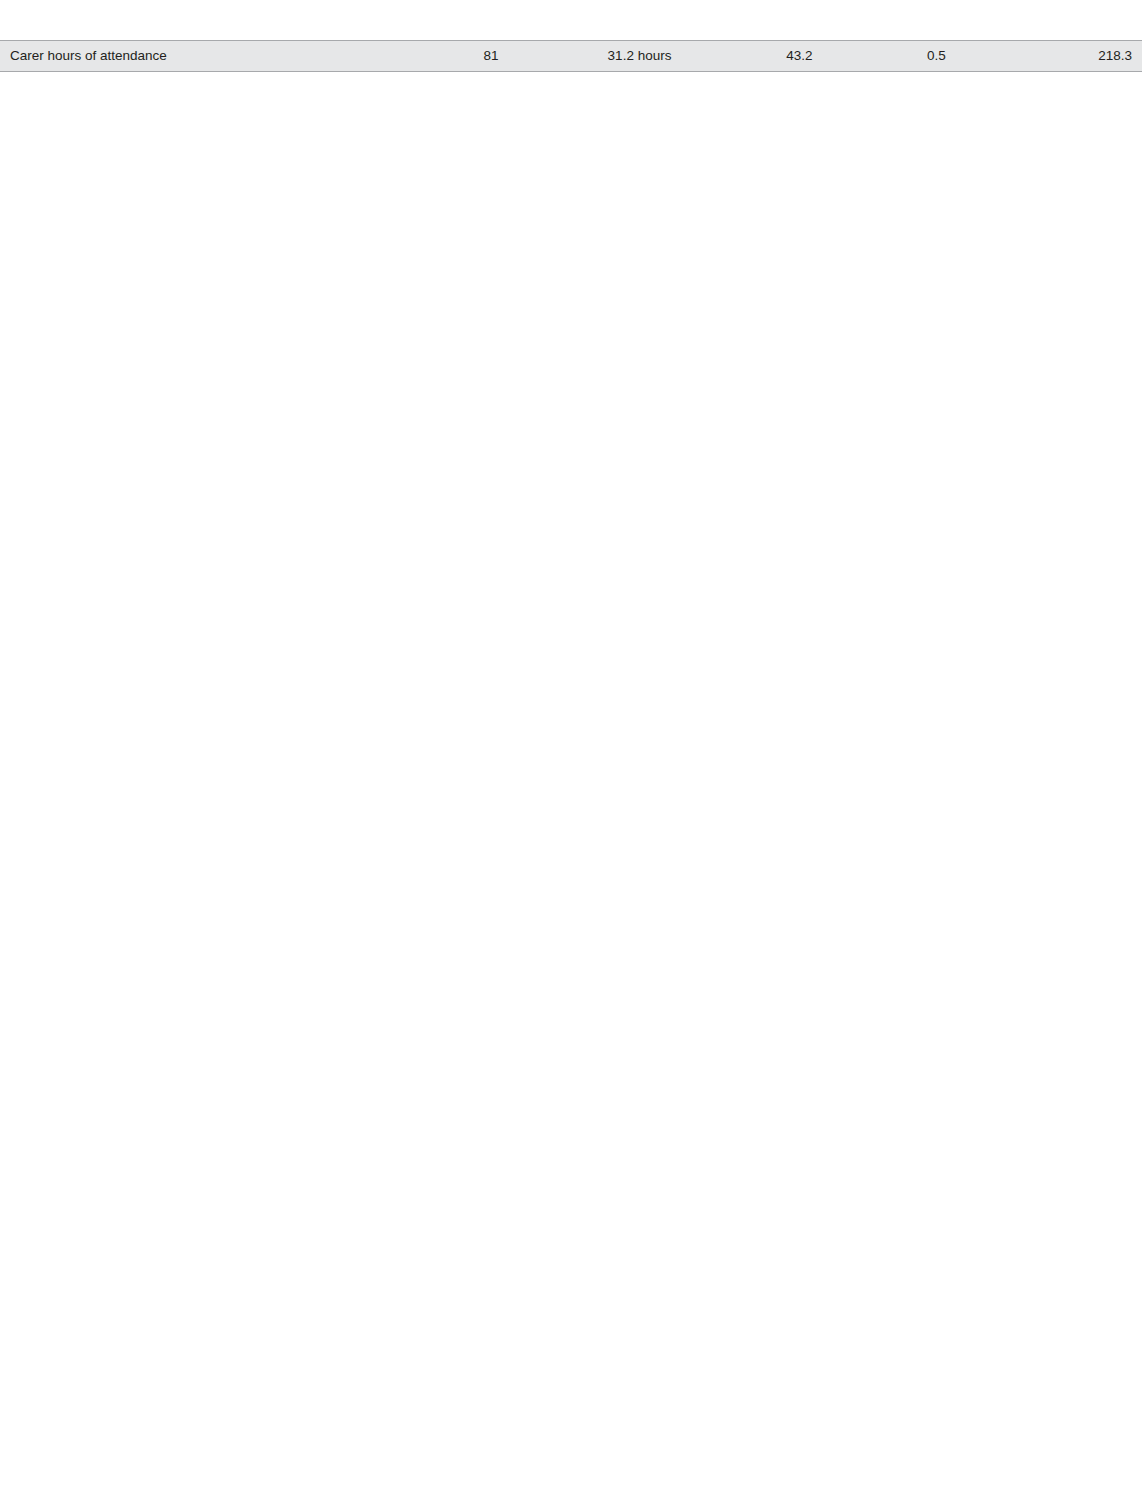| Carer hours of attendance | 81 | 31.2 hours | 43.2 | 0.5 | 218.3 |